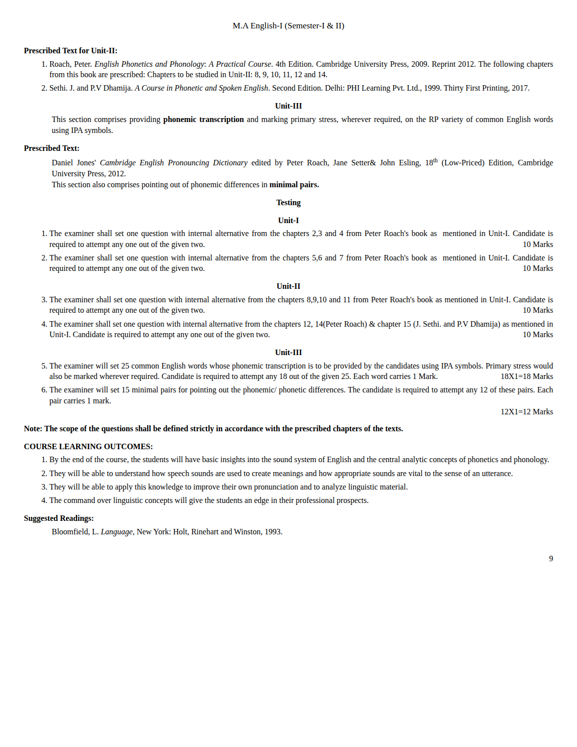M.A English-I (Semester-I & II)
Prescribed Text for Unit-II:
Roach, Peter. English Phonetics and Phonology: A Practical Course. 4th Edition. Cambridge University Press, 2009. Reprint 2012. The following chapters from this book are prescribed: Chapters to be studied in Unit-II: 8, 9, 10, 11, 12 and 14.
Sethi. J. and P.V Dhamija. A Course in Phonetic and Spoken English. Second Edition. Delhi: PHI Learning Pvt. Ltd., 1999. Thirty First Printing, 2017.
Unit-III
This section comprises providing phonemic transcription and marking primary stress, wherever required, on the RP variety of common English words using IPA symbols.
Prescribed Text:
Daniel Jones' Cambridge English Pronouncing Dictionary edited by Peter Roach, Jane Setter& John Esling, 18th (Low-Priced) Edition, Cambridge University Press, 2012.
This section also comprises pointing out of phonemic differences in minimal pairs.
Testing
Unit-I
The examiner shall set one question with internal alternative from the chapters 2,3 and 4 from Peter Roach's book as mentioned in Unit-I. Candidate is required to attempt any one out of the given two. 10 Marks
The examiner shall set one question with internal alternative from the chapters 5,6 and 7 from Peter Roach's book as mentioned in Unit-I. Candidate is required to attempt any one out of the given two. 10 Marks
Unit-II
The examiner shall set one question with internal alternative from the chapters 8,9,10 and 11 from Peter Roach's book as mentioned in Unit-I. Candidate is required to attempt any one out of the given two. 10 Marks
The examiner shall set one question with internal alternative from the chapters 12, 14(Peter Roach) & chapter 15 (J. Sethi. and P.V Dhamija) as mentioned in Unit-I. Candidate is required to attempt any one out of the given two. 10 Marks
Unit-III
The examiner will set 25 common English words whose phonemic transcription is to be provided by the candidates using IPA symbols. Primary stress would also be marked wherever required. Candidate is required to attempt any 18 out of the given 25. Each word carries 1 Mark. 18X1=18 Marks
The examiner will set 15 minimal pairs for pointing out the phonemic/ phonetic differences. The candidate is required to attempt any 12 of these pairs. Each pair carries 1 mark.
12X1=12 Marks
Note: The scope of the questions shall be defined strictly in accordance with the prescribed chapters of the texts.
COURSE LEARNING OUTCOMES:
By the end of the course, the students will have basic insights into the sound system of English and the central analytic concepts of phonetics and phonology.
They will be able to understand how speech sounds are used to create meanings and how appropriate sounds are vital to the sense of an utterance.
They will be able to apply this knowledge to improve their own pronunciation and to analyze linguistic material.
The command over linguistic concepts will give the students an edge in their professional prospects.
Suggested Readings:
Bloomfield, L. Language, New York: Holt, Rinehart and Winston, 1993.
9